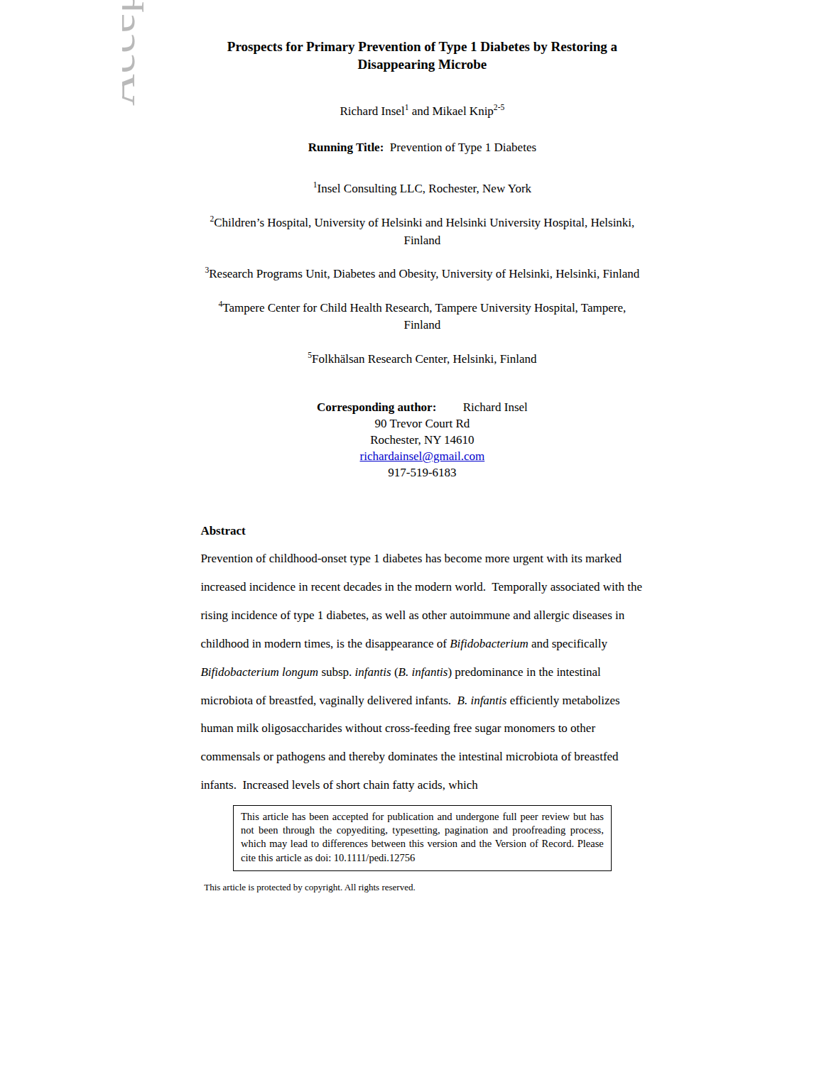Accepted Article
Prospects for Primary Prevention of Type 1 Diabetes by Restoring a
Disappearing Microbe
Richard Insel1 and Mikael Knip2-5
Running Title: Prevention of Type 1 Diabetes
1Insel Consulting LLC, Rochester, New York
2Children’s Hospital, University of Helsinki and Helsinki University Hospital, Helsinki, Finland
3Research Programs Unit, Diabetes and Obesity, University of Helsinki, Helsinki, Finland
4Tampere Center for Child Health Research, Tampere University Hospital, Tampere, Finland
5Folkhälsan Research Center, Helsinki, Finland
Corresponding author: Richard Insel
90 Trevor Court Rd
Rochester, NY 14610
richardainsel@gmail.com
917-519-6183
Abstract
Prevention of childhood-onset type 1 diabetes has become more urgent with its marked increased incidence in recent decades in the modern world. Temporally associated with the rising incidence of type 1 diabetes, as well as other autoimmune and allergic diseases in childhood in modern times, is the disappearance of Bifidobacterium and specifically Bifidobacterium longum subsp. infantis (B. infantis) predominance in the intestinal microbiota of breastfed, vaginally delivered infants. B. infantis efficiently metabolizes human milk oligosaccharides without cross-feeding free sugar monomers to other commensals or pathogens and thereby dominates the intestinal microbiota of breastfed infants. Increased levels of short chain fatty acids, which
This article has been accepted for publication and undergone full peer review but has not been through the copyediting, typesetting, pagination and proofreading process, which may lead to differences between this version and the Version of Record. Please cite this article as doi: 10.1111/pedi.12756
This article is protected by copyright. All rights reserved.